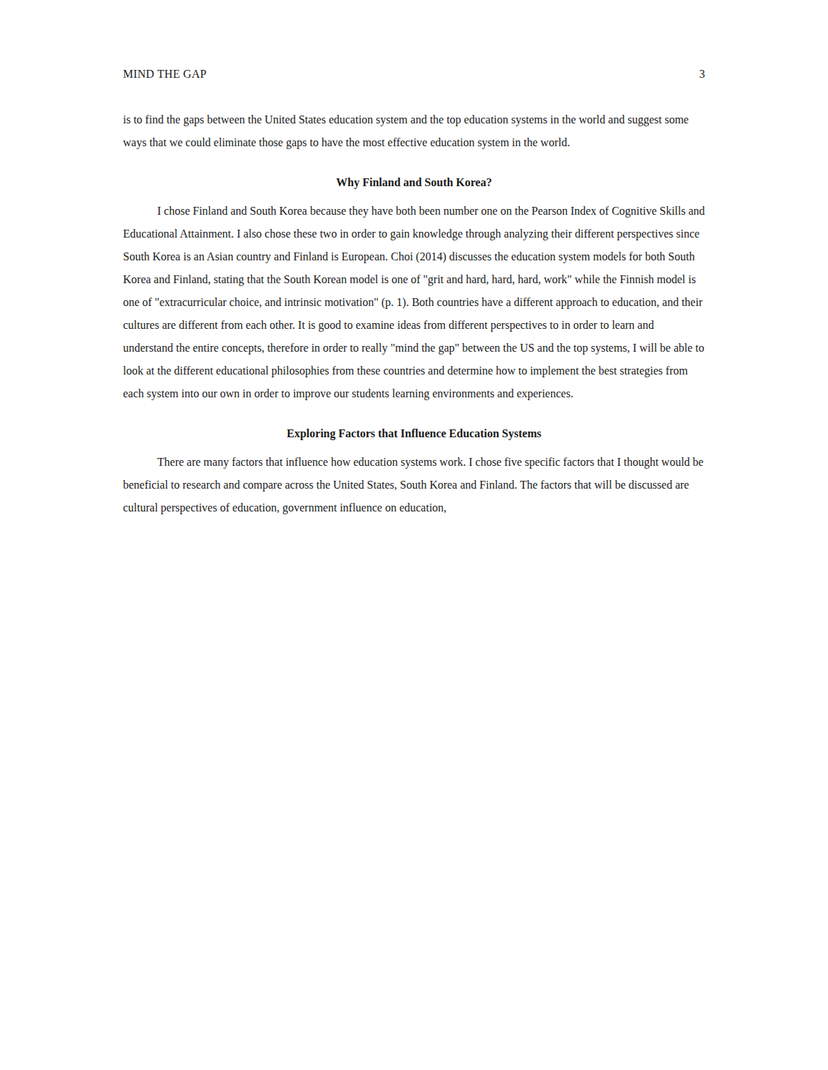Mind the Gap 3
is to find the gaps between the United States education system and the top education systems in the world and suggest some ways that we could eliminate those gaps to have the most effective education system in the world.
Why Finland and South Korea?
I chose Finland and South Korea because they have both been number one on the Pearson Index of Cognitive Skills and Educational Attainment. I also chose these two in order to gain knowledge through analyzing their different perspectives since South Korea is an Asian country and Finland is European. Choi (2014) discusses the education system models for both South Korea and Finland, stating that the South Korean model is one of "grit and hard, hard, hard, work" while the Finnish model is one of "extracurricular choice, and intrinsic motivation" (p. 1). Both countries have a different approach to education, and their cultures are different from each other. It is good to examine ideas from different perspectives to in order to learn and understand the entire concepts, therefore in order to really "mind the gap" between the US and the top systems, I will be able to look at the different educational philosophies from these countries and determine how to implement the best strategies from each system into our own in order to improve our students learning environments and experiences.
Exploring Factors that Influence Education Systems
There are many factors that influence how education systems work. I chose five specific factors that I thought would be beneficial to research and compare across the United States, South Korea and Finland. The factors that will be discussed are cultural perspectives of education, government influence on education,